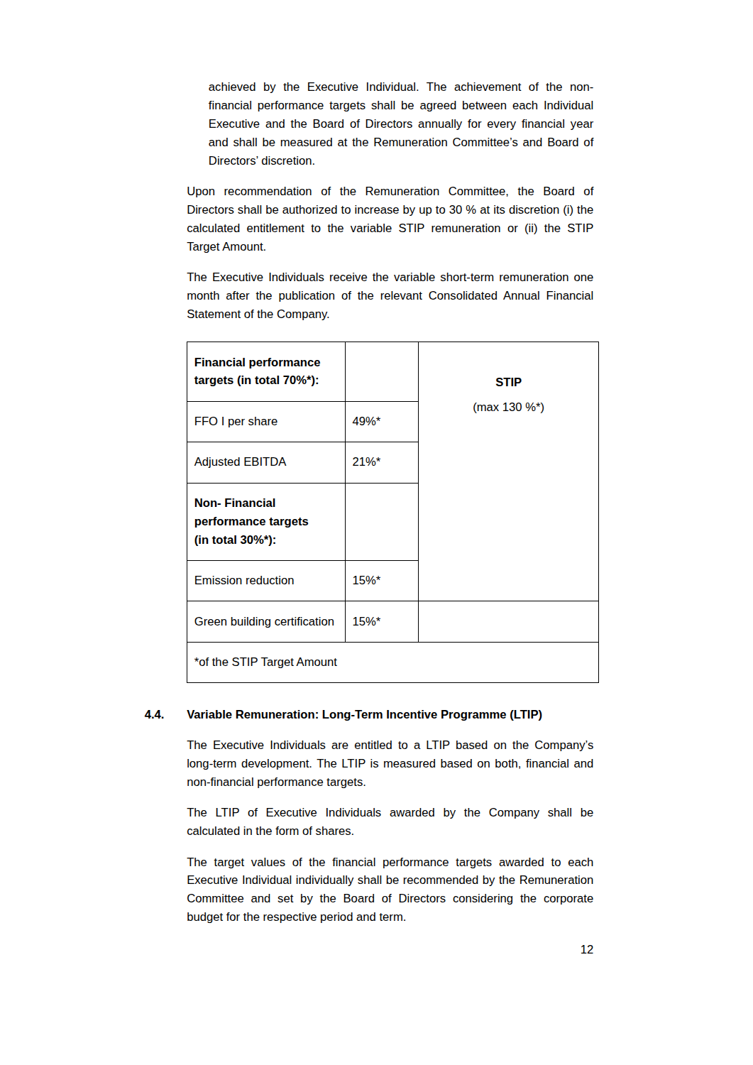achieved by the Executive Individual. The achievement of the non-financial performance targets shall be agreed between each Individual Executive and the Board of Directors annually for every financial year and shall be measured at the Remuneration Committee’s and Board of Directors’ discretion.
Upon recommendation of the Remuneration Committee, the Board of Directors shall be authorized to increase by up to 30 % at its discretion (i) the calculated entitlement to the variable STIP remuneration or (ii) the STIP Target Amount.
The Executive Individuals receive the variable short-term remuneration one month after the publication of the relevant Consolidated Annual Financial Statement of the Company.
| Financial performance targets (in total 70%*): | | STIP (max 130 %*) |
| FFO I per share | 49%* |
| Adjusted EBITDA | 21%* |
| Non- Financial performance targets (in total 30%*): | |
| Emission reduction | 15%* |
| Green building certification | 15%* | |
| *of the STIP Target Amount |
4.4. Variable Remuneration: Long-Term Incentive Programme (LTIP)
The Executive Individuals are entitled to a LTIP based on the Company’s long-term development. The LTIP is measured based on both, financial and non-financial performance targets.
The LTIP of Executive Individuals awarded by the Company shall be calculated in the form of shares.
The target values of the financial performance targets awarded to each Executive Individual individually shall be recommended by the Remuneration Committee and set by the Board of Directors considering the corporate budget for the respective period and term.
12